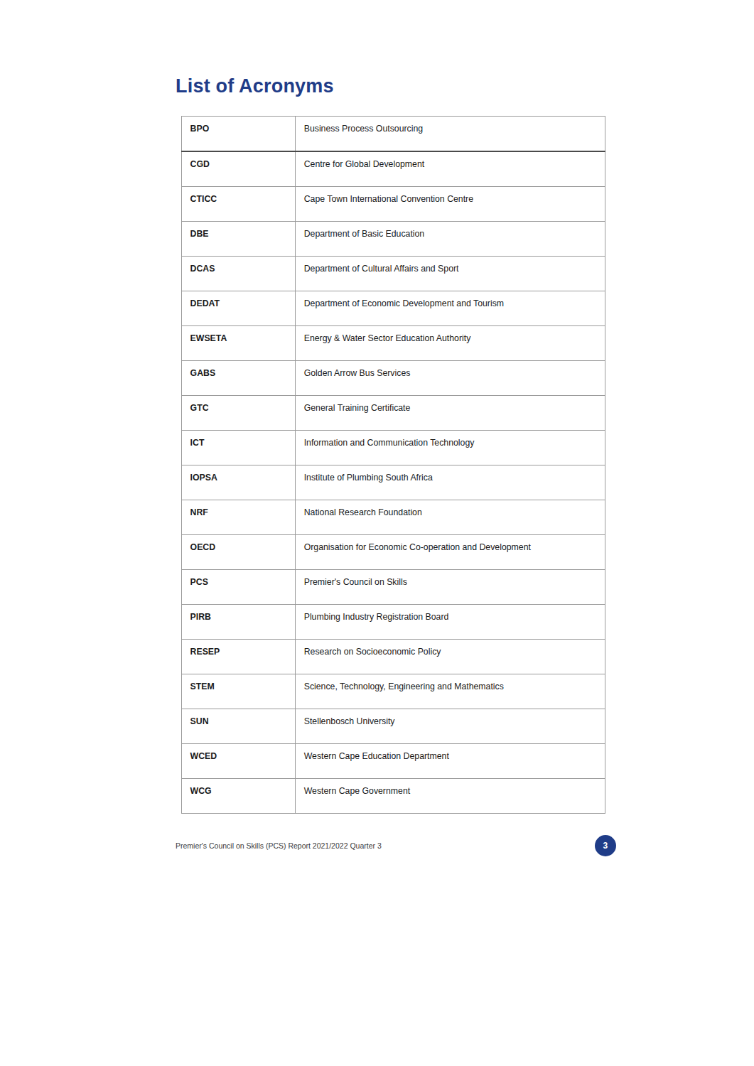List of Acronyms
| BPO | Business Process Outsourcing |
| CGD | Centre for Global Development |
| CTICC | Cape Town International Convention Centre |
| DBE | Department of Basic Education |
| DCAS | Department of Cultural Affairs and Sport |
| DEDAT | Department of Economic Development and Tourism |
| EWSETA | Energy & Water Sector Education Authority |
| GABS | Golden Arrow Bus Services |
| GTC | General Training Certificate |
| ICT | Information and Communication Technology |
| IOPSA | Institute of Plumbing South Africa |
| NRF | National Research Foundation |
| OECD | Organisation for Economic Co-operation and Development |
| PCS | Premier's Council on Skills |
| PIRB | Plumbing Industry Registration Board |
| RESEP | Research on Socioeconomic Policy |
| STEM | Science, Technology, Engineering and Mathematics |
| SUN | Stellenbosch University |
| WCED | Western Cape Education Department |
| WCG | Western Cape Government |
Premier's Council on Skills (PCS) Report 2021/2022 Quarter 3 3